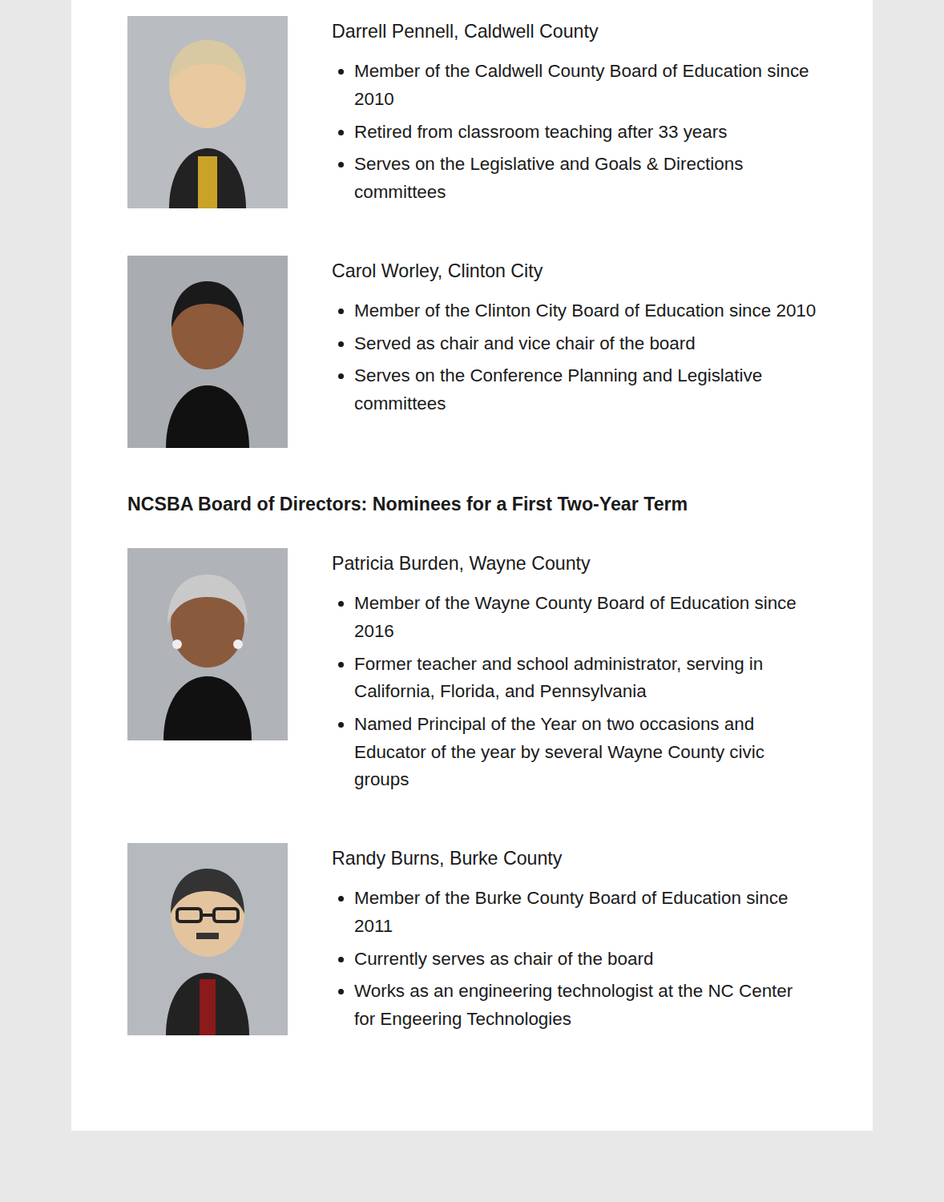Darrell Pennell, Caldwell County
Member of the Caldwell County Board of Education since 2010
Retired from classroom teaching after 33 years
Serves on the Legislative and Goals & Directions committees
Carol Worley, Clinton City
Member of the Clinton City Board of Education since 2010
Served as chair and vice chair of the board
Serves on the Conference Planning and Legislative committees
NCSBA Board of Directors: Nominees for a First Two-Year Term
Patricia Burden, Wayne County
Member of the Wayne County Board of Education since 2016
Former teacher and school administrator, serving in California, Florida, and Pennsylvania
Named Principal of the Year on two occasions and Educator of the year by several Wayne County civic groups
Randy Burns, Burke County
Member of the Burke County Board of Education since 2011
Currently serves as chair of the board
Works as an engineering technologist at the NC Center for Engeering Technologies